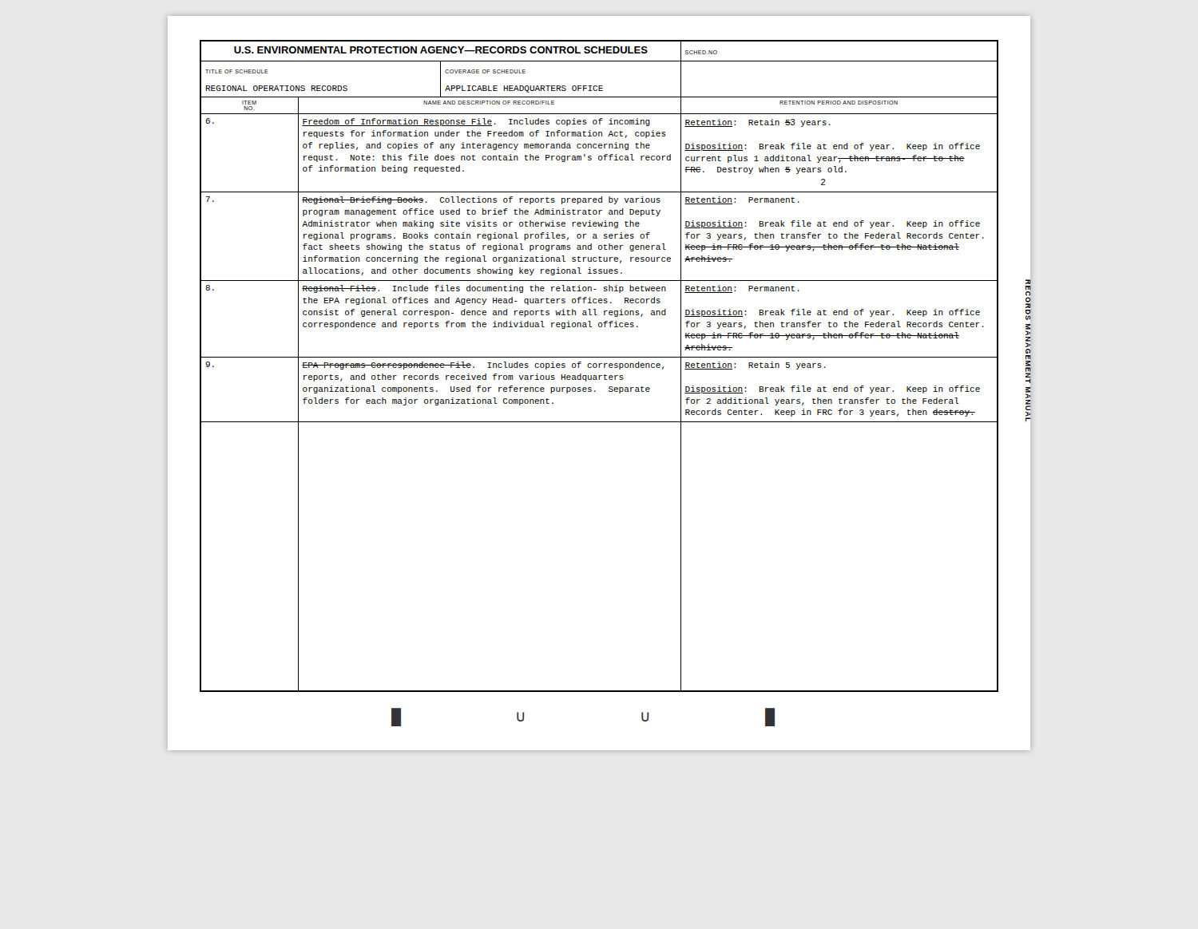RECORDS MANAGEMENT MANUAL
| U.S. ENVIRONMENTAL PROTECTION AGENCY—RECORDS CONTROL SCHEDULES | SCHED.NO |
| / TITLE OF SCHEDULE / COVERAGE OF SCHEDULE / / REGIONAL OPERATIONS RECORDS / APPLICABLE HEADQUARTERS OFFICE / | |
| ITEM NO. | NAME AND DESCRIPTION OF RECORD/FILE | RETENTION PERIOD AND DISPOSITION |
| 6. | Freedom of Information Response File . Includes copies of incoming requests for information under the Freedom of Information Act, copies of replies, and copies of any interagency memoranda concerning the requst. Note: this file does not contain the Program's offical record of information being requested. | Retention : Retain 5 3 years. Disposition : Break file at end of year. Keep in office current plus 1 additonal year , then trans- fer to the FRC . Destroy when 5 years old. 2 |
| 7. | Regional Briefing Books . Collections of reports prepared by various program management office used to brief the Administrator and Deputy Administrator when making site visits or otherwise reviewing the regional programs. Books contain regional profiles, or a series of fact sheets showing the status of regional programs and other general information concerning the regional organizational structure, resource allocations, and other documents showing key regional issues. | Retention : Permanent. Disposition : Break file at end of year. Keep in office for 3 years, then transfer to the Federal Records Center. Keep in FRC for 10 years, then offer to the National Archives. |
| 8. | Regional Files . Include files documenting the relation- ship between the EPA regional offices and Agency Head- quarters offices. Records consist of general correspon- dence and reports with all regions, and correspondence and reports from the individual regional offices. | Retention : Permanent. Disposition : Break file at end of year. Keep in office for 3 years, then transfer to the Federal Records Center. Keep in FRC for 10 years, then offer to the National Archives. |
| 9. | EPA Programs Correspondence File . Includes copies of correspondence, reports, and other records received from various Headquarters organizational components. Used for reference purposes. Separate folders for each major organizational Component. | Retention : Retain 5 years. Disposition : Break file at end of year. Keep in office for 2 additional years, then transfer to the Federal Records Center. Keep in FRC for 3 years, then destroy. |
█ ∪ ∪ █